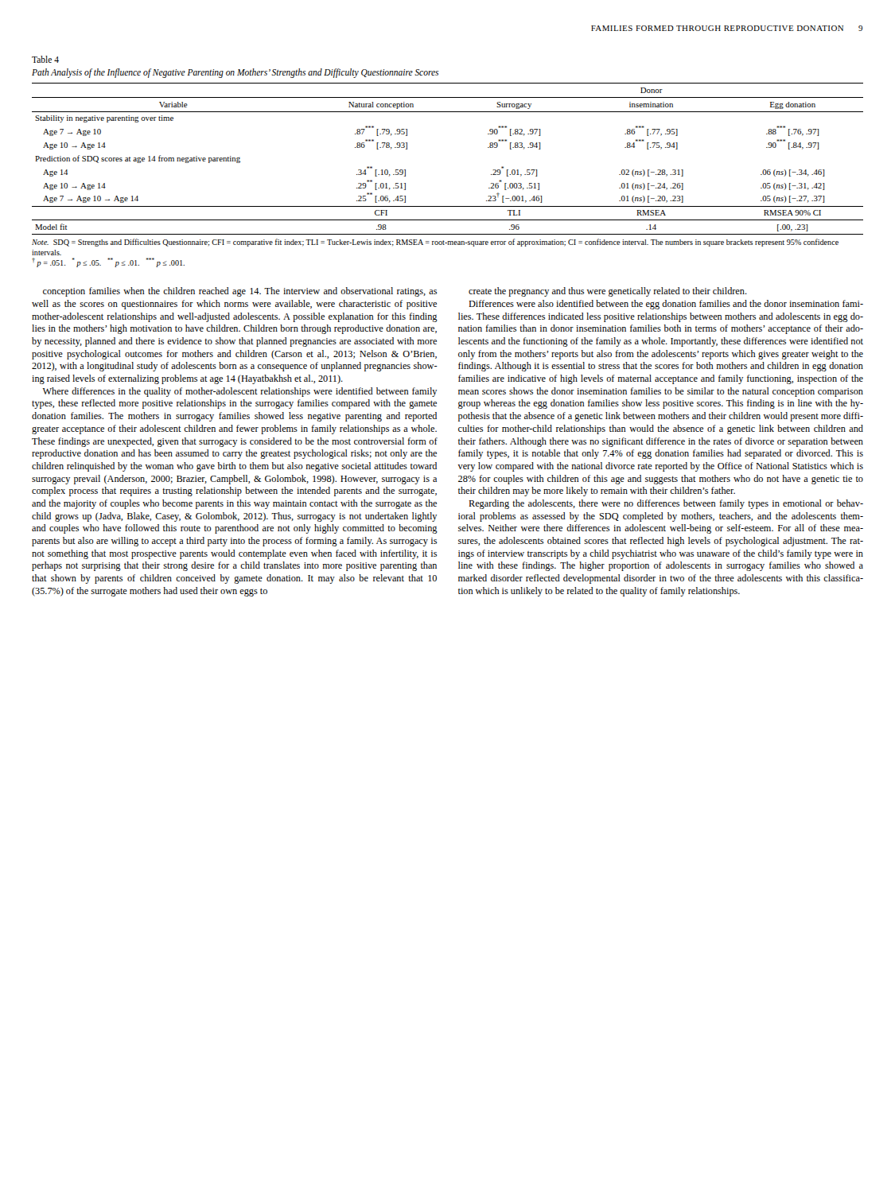FAMILIES FORMED THROUGH REPRODUCTIVE DONATION9
Table 4
Path Analysis of the Influence of Negative Parenting on Mothers’ Strengths and Difficulty Questionnaire Scores
| | | | Donor | |
| --- | --- | --- | --- | --- |
| Variable | Natural conception | Surrogacy | insemination | Egg donation |
| Stability in negative parenting over time | | | | |
| Age 7 → Age 10 | .87 *** [.79, .95] | .90 *** [.82, .97] | .86 *** [.77, .95] | .88 *** [.76, .97] |
| Age 10 → Age 14 | .86 *** [.78, .93] | .89 *** [.83, .94] | .84 *** [.75, .94] | .90 *** [.84, .97] |
| Prediction of SDQ scores at age 14 from negative parenting | | | | |
| Age 14 | .34 ** [.10, .59] | .29 * [.01, .57] | .02 ( ns ) [−.28, .31] | .06 ( ns ) [−.34, .46] |
| Age 10 → Age 14 | .29 ** [.01, .51] | .26 * [.003, .51] | .01 ( ns ) [−.24, .26] | .05 ( ns ) [−.31, .42] |
| Age 7 → Age 10 → Age 14 | .25 ** [.06, .45] | .23 † [−.001, .46] | .01 ( ns ) [−.20, .23] | .05 ( ns ) [−.27, .37] |
| | CFI | TLI | RMSEA | RMSEA 90% CI |
| Model fit | .98 | .96 | .14 | [.00, .23] |
Note. SDQ = Strengths and Difficulties Questionnaire; CFI = comparative fit index; TLI = Tucker-Lewis index; RMSEA = root-mean-square error of approximation; CI = confidence interval. The numbers in square brackets represent 95% confidence intervals.
† p = .051. * p ≤ .05. ** p ≤ .01. *** p ≤ .001.
conception families when the children reached age 14. The interview and observational ratings, as well as the scores on questionnaires for which norms were available, were characteristic of positive mother-adolescent relationships and well-adjusted adolescents. A possible explanation for this finding lies in the mothers’ high motivation to have children. Children born through reproductive donation are, by necessity, planned and there is evidence to show that planned pregnancies are associated with more positive psychological outcomes for mothers and children (Carson et al., 2013; Nelson & O’Brien, 2012), with a longitudinal study of adolescents born as a consequence of unplanned pregnancies showing raised levels of externalizing problems at age 14 (Hayatbakhsh et al., 2011).
Where differences in the quality of mother-adolescent relationships were identified between family types, these reflected more positive relationships in the surrogacy families compared with the gamete donation families. The mothers in surrogacy families showed less negative parenting and reported greater acceptance of their adolescent children and fewer problems in family relationships as a whole. These findings are unexpected, given that surrogacy is considered to be the most controversial form of reproductive donation and has been assumed to carry the greatest psychological risks; not only are the children relinquished by the woman who gave birth to them but also negative societal attitudes toward surrogacy prevail (Anderson, 2000; Brazier, Campbell, & Golombok, 1998). However, surrogacy is a complex process that requires a trusting relationship between the intended parents and the surrogate, and the majority of couples who become parents in this way maintain contact with the surrogate as the child grows up (Jadva, Blake, Casey, & Golombok, 2012). Thus, surrogacy is not undertaken lightly and couples who have followed this route to parenthood are not only highly committed to becoming parents but also are willing to accept a third party into the process of forming a family. As surrogacy is not something that most prospective parents would contemplate even when faced with infertility, it is perhaps not surprising that their strong desire for a child translates into more positive parenting than that shown by parents of children conceived by gamete donation. It may also be relevant that 10 (35.7%) of the surrogate mothers had used their own eggs to
create the pregnancy and thus were genetically related to their children.
Differences were also identified between the egg donation families and the donor insemination families. These differences indicated less positive relationships between mothers and adolescents in egg donation families than in donor insemination families both in terms of mothers’ acceptance of their adolescents and the functioning of the family as a whole. Importantly, these differences were identified not only from the mothers’ reports but also from the adolescents’ reports which gives greater weight to the findings. Although it is essential to stress that the scores for both mothers and children in egg donation families are indicative of high levels of maternal acceptance and family functioning, inspection of the mean scores shows the donor insemination families to be similar to the natural conception comparison group whereas the egg donation families show less positive scores. This finding is in line with the hypothesis that the absence of a genetic link between mothers and their children would present more difficulties for mother-child relationships than would the absence of a genetic link between children and their fathers. Although there was no significant difference in the rates of divorce or separation between family types, it is notable that only 7.4% of egg donation families had separated or divorced. This is very low compared with the national divorce rate reported by the Office of National Statistics which is 28% for couples with children of this age and suggests that mothers who do not have a genetic tie to their children may be more likely to remain with their children’s father.
Regarding the adolescents, there were no differences between family types in emotional or behavioral problems as assessed by the SDQ completed by mothers, teachers, and the adolescents themselves. Neither were there differences in adolescent well-being or self-esteem. For all of these measures, the adolescents obtained scores that reflected high levels of psychological adjustment. The ratings of interview transcripts by a child psychiatrist who was unaware of the child’s family type were in line with these findings. The higher proportion of adolescents in surrogacy families who showed a marked disorder reflected developmental disorder in two of the three adolescents with this classification which is unlikely to be related to the quality of family relationships.